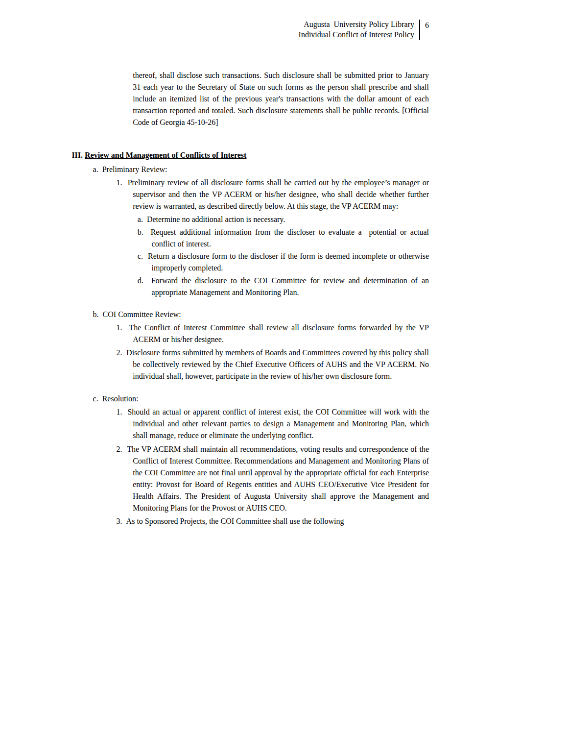Augusta University Policy Library
Individual Conflict of Interest Policy
6
thereof, shall disclose such transactions. Such disclosure shall be submitted prior to January 31 each year to the Secretary of State on such forms as the person shall prescribe and shall include an itemized list of the previous year's transactions with the dollar amount of each transaction reported and totaled. Such disclosure statements shall be public records. [Official Code of Georgia 45-10-26]
III.
Review and Management of Conflicts of Interest
a. Preliminary Review:
1. Preliminary review of all disclosure forms shall be carried out by the employee’s manager or supervisor and then the VP ACERM or his/her designee, who shall decide whether further review is warranted, as described directly below. At this stage, the VP ACERM may:
a. Determine no additional action is necessary.
b. Request additional information from the discloser to evaluate a potential or actual conflict of interest.
c. Return a disclosure form to the discloser if the form is deemed incomplete or otherwise improperly completed.
d. Forward the disclosure to the COI Committee for review and determination of an appropriate Management and Monitoring Plan.
b. COI Committee Review:
1. The Conflict of Interest Committee shall review all disclosure forms forwarded by the VP ACERM or his/her designee.
2. Disclosure forms submitted by members of Boards and Committees covered by this policy shall be collectively reviewed by the Chief Executive Officers of AUHS and the VP ACERM. No individual shall, however, participate in the review of his/her own disclosure form.
c. Resolution:
1. Should an actual or apparent conflict of interest exist, the COI Committee will work with the individual and other relevant parties to design a Management and Monitoring Plan, which shall manage, reduce or eliminate the underlying conflict.
2. The VP ACERM shall maintain all recommendations, voting results and correspondence of the Conflict of Interest Committee. Recommendations and Management and Monitoring Plans of the COI Committee are not final until approval by the appropriate official for each Enterprise entity: Provost for Board of Regents entities and AUHS CEO/Executive Vice President for Health Affairs. The President of Augusta University shall approve the Management and Monitoring Plans for the Provost or AUHS CEO.
3. As to Sponsored Projects, the COI Committee shall use the following